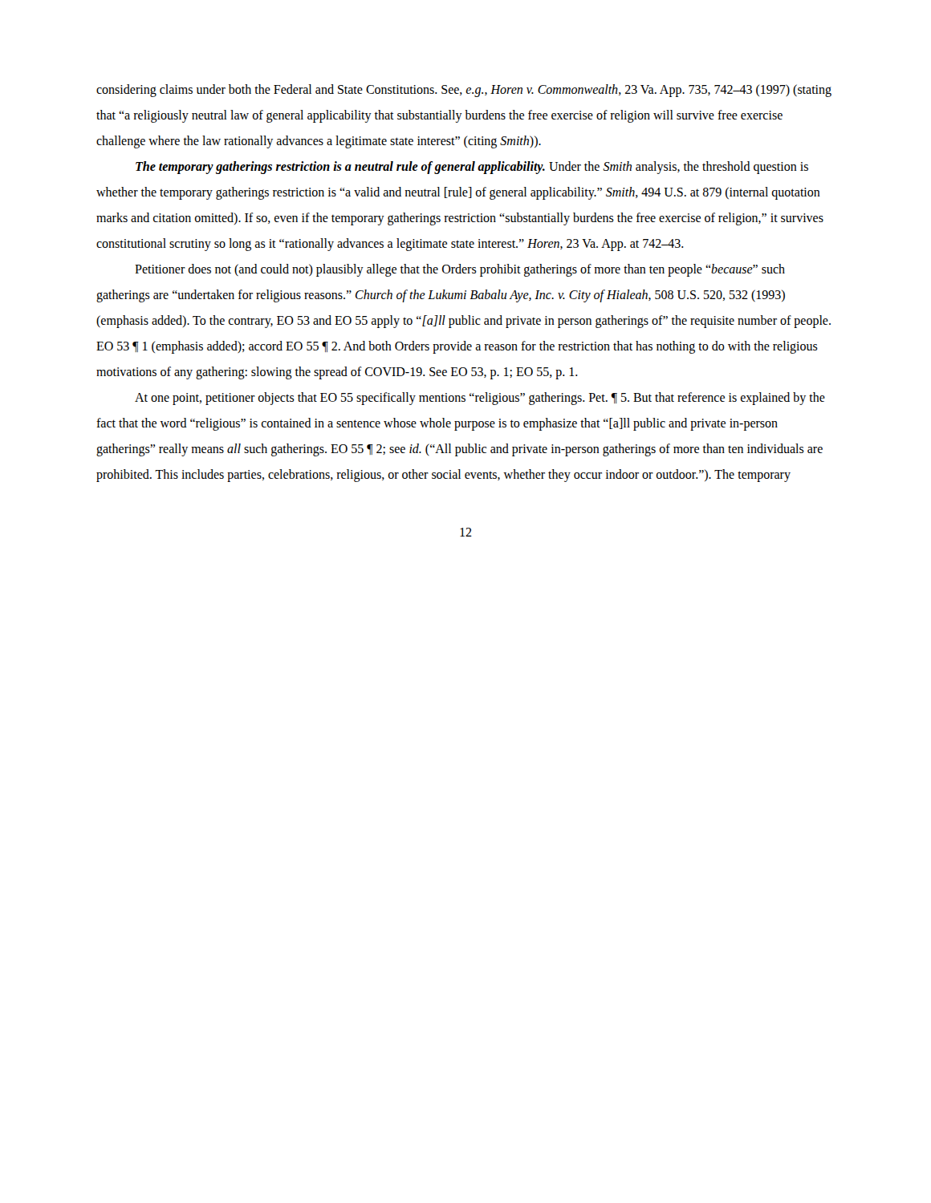considering claims under both the Federal and State Constitutions. See, e.g., Horen v. Commonwealth, 23 Va. App. 735, 742–43 (1997) (stating that “a religiously neutral law of general applicability that substantially burdens the free exercise of religion will survive free exercise challenge where the law rationally advances a legitimate state interest” (citing Smith)).
The temporary gatherings restriction is a neutral rule of general applicability. Under the Smith analysis, the threshold question is whether the temporary gatherings restriction is “a valid and neutral [rule] of general applicability.” Smith, 494 U.S. at 879 (internal quotation marks and citation omitted). If so, even if the temporary gatherings restriction “substantially burdens the free exercise of religion,” it survives constitutional scrutiny so long as it “rationally advances a legitimate state interest.” Horen, 23 Va. App. at 742–43.
Petitioner does not (and could not) plausibly allege that the Orders prohibit gatherings of more than ten people “because” such gatherings are “undertaken for religious reasons.” Church of the Lukumi Babalu Aye, Inc. v. City of Hialeah, 508 U.S. 520, 532 (1993) (emphasis added). To the contrary, EO 53 and EO 55 apply to “[a]ll public and private in person gatherings of” the requisite number of people. EO 53 ¶ 1 (emphasis added); accord EO 55 ¶ 2. And both Orders provide a reason for the restriction that has nothing to do with the religious motivations of any gathering: slowing the spread of COVID-19. See EO 53, p. 1; EO 55, p. 1.
At one point, petitioner objects that EO 55 specifically mentions “religious” gatherings. Pet. ¶ 5. But that reference is explained by the fact that the word “religious” is contained in a sentence whose whole purpose is to emphasize that “[a]ll public and private in-person gatherings” really means all such gatherings. EO 55 ¶ 2; see id. (“All public and private in-person gatherings of more than ten individuals are prohibited. This includes parties, celebrations, religious, or other social events, whether they occur indoor or outdoor.”). The temporary
12